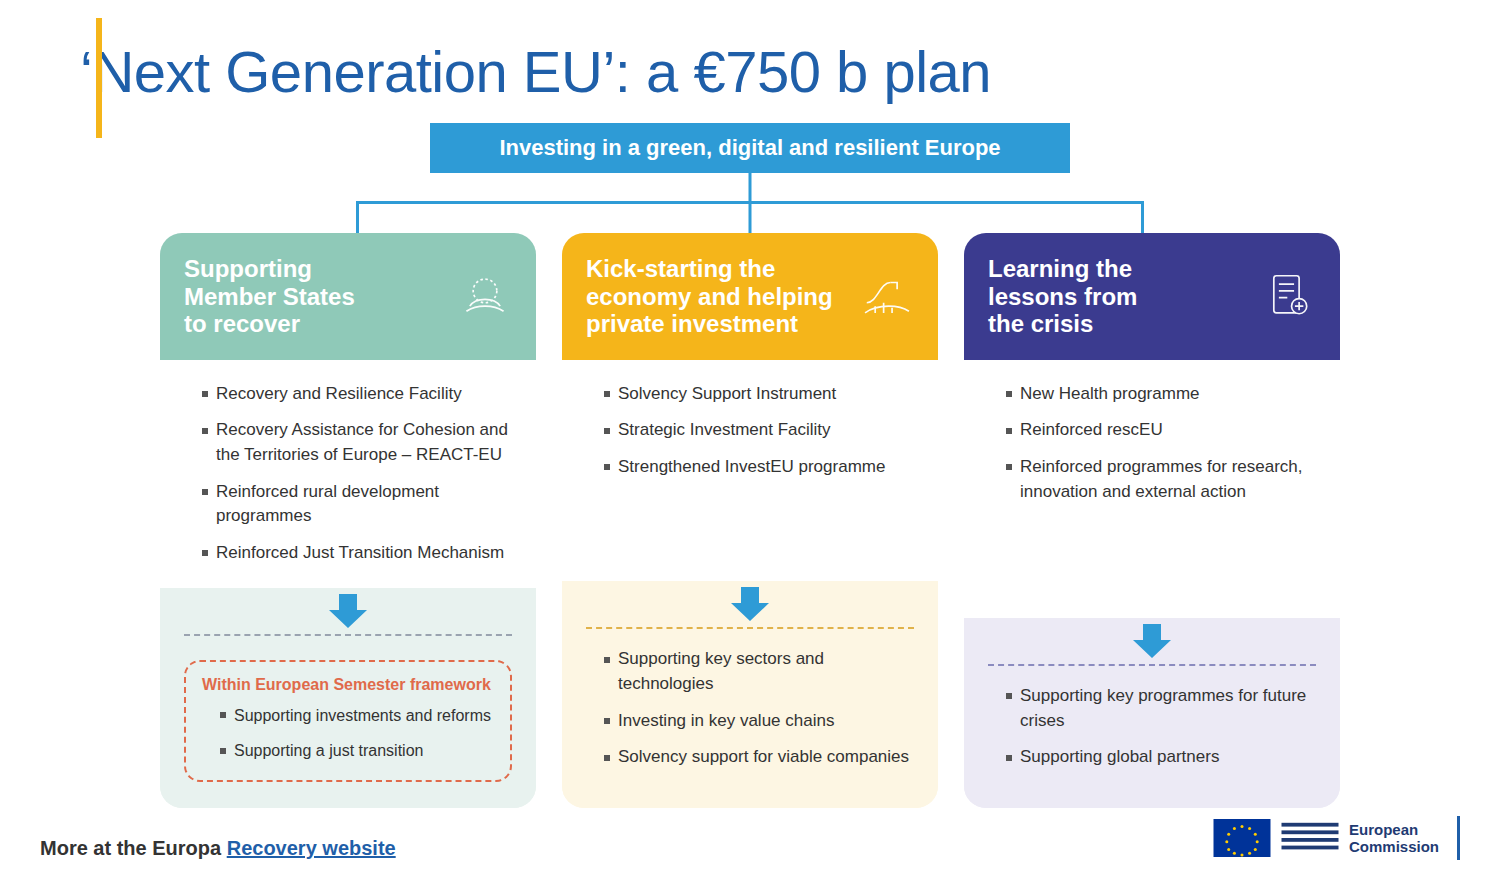‘Next Generation EU’: a €750 b plan
Investing in a green, digital and resilient Europe
Supporting
Member States
to recover
Recovery and Resilience Facility
Recovery Assistance for Cohesion and the Territories of Europe – REACT-EU
Reinforced rural development programmes
Reinforced Just Transition Mechanism
Within European Semester framework
Supporting investments and reforms
Supporting a just transition
Kick-starting the
economy and helping
private investment
Solvency Support Instrument
Strategic Investment Facility
Strengthened InvestEU programme
Supporting key sectors and technologies
Investing in key value chains
Solvency support for viable companies
Learning the
lessons from
the crisis
New Health programme
Reinforced rescEU
Reinforced programmes for research, innovation and external action
Supporting key programmes for future crises
Supporting global partners
More at the Europa Recovery website
European
Commission